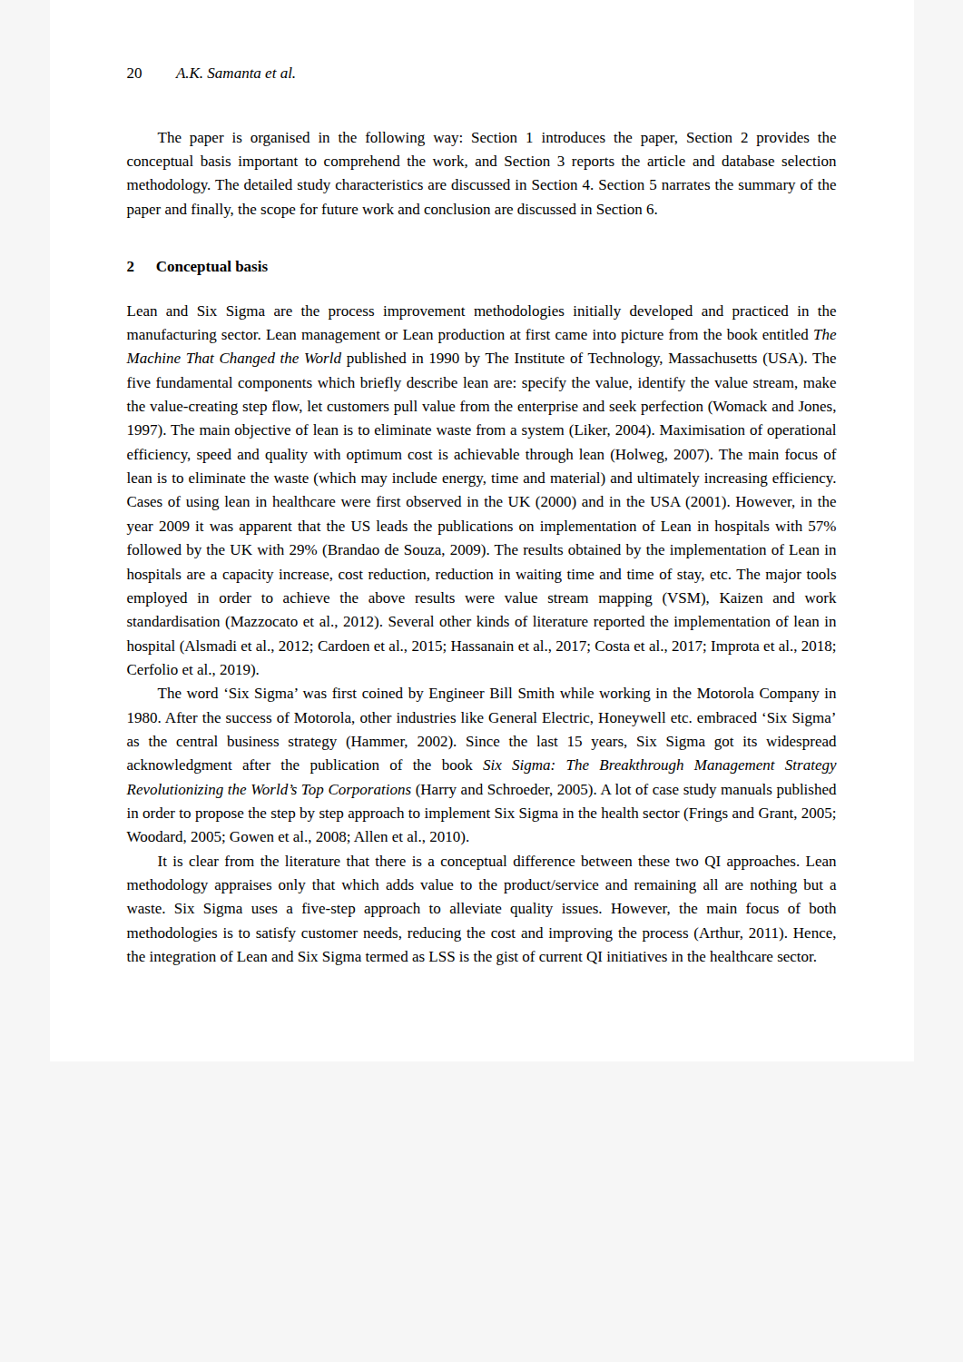20 A.K. Samanta et al.
The paper is organised in the following way: Section 1 introduces the paper, Section 2 provides the conceptual basis important to comprehend the work, and Section 3 reports the article and database selection methodology. The detailed study characteristics are discussed in Section 4. Section 5 narrates the summary of the paper and finally, the scope for future work and conclusion are discussed in Section 6.
2 Conceptual basis
Lean and Six Sigma are the process improvement methodologies initially developed and practiced in the manufacturing sector. Lean management or Lean production at first came into picture from the book entitled The Machine That Changed the World published in 1990 by The Institute of Technology, Massachusetts (USA). The five fundamental components which briefly describe lean are: specify the value, identify the value stream, make the value-creating step flow, let customers pull value from the enterprise and seek perfection (Womack and Jones, 1997). The main objective of lean is to eliminate waste from a system (Liker, 2004). Maximisation of operational efficiency, speed and quality with optimum cost is achievable through lean (Holweg, 2007). The main focus of lean is to eliminate the waste (which may include energy, time and material) and ultimately increasing efficiency. Cases of using lean in healthcare were first observed in the UK (2000) and in the USA (2001). However, in the year 2009 it was apparent that the US leads the publications on implementation of Lean in hospitals with 57% followed by the UK with 29% (Brandao de Souza, 2009). The results obtained by the implementation of Lean in hospitals are a capacity increase, cost reduction, reduction in waiting time and time of stay, etc. The major tools employed in order to achieve the above results were value stream mapping (VSM), Kaizen and work standardisation (Mazzocato et al., 2012). Several other kinds of literature reported the implementation of lean in hospital (Alsmadi et al., 2012; Cardoen et al., 2015; Hassanain et al., 2017; Costa et al., 2017; Improta et al., 2018; Cerfolio et al., 2019).
The word ‘Six Sigma’ was first coined by Engineer Bill Smith while working in the Motorola Company in 1980. After the success of Motorola, other industries like General Electric, Honeywell etc. embraced ‘Six Sigma’ as the central business strategy (Hammer, 2002). Since the last 15 years, Six Sigma got its widespread acknowledgment after the publication of the book Six Sigma: The Breakthrough Management Strategy Revolutionizing the World’s Top Corporations (Harry and Schroeder, 2005). A lot of case study manuals published in order to propose the step by step approach to implement Six Sigma in the health sector (Frings and Grant, 2005; Woodard, 2005; Gowen et al., 2008; Allen et al., 2010).
It is clear from the literature that there is a conceptual difference between these two QI approaches. Lean methodology appraises only that which adds value to the product/service and remaining all are nothing but a waste. Six Sigma uses a five-step approach to alleviate quality issues. However, the main focus of both methodologies is to satisfy customer needs, reducing the cost and improving the process (Arthur, 2011). Hence, the integration of Lean and Six Sigma termed as LSS is the gist of current QI initiatives in the healthcare sector.